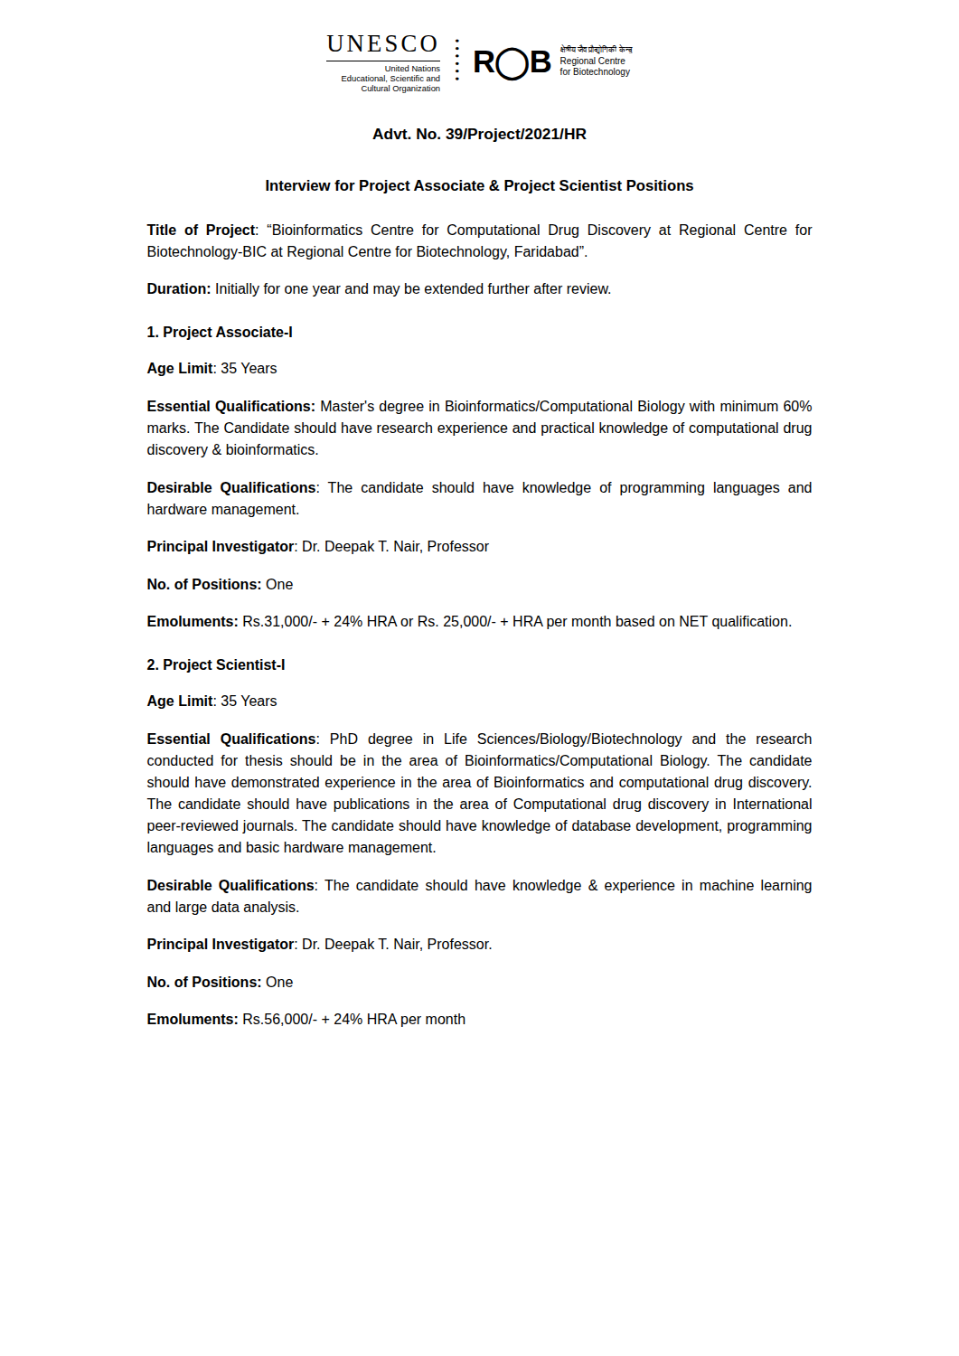UNESCO
United Nations
Educational, Scientific and
Cultural Organization
••••••
R◯B
क्षेत्रीय जैव प्रौद्योगिकी केन्द्र
Regional Centre
for Biotechnology
Advt. No. 39/Project/2021/HR
Interview for Project Associate & Project Scientist Positions
Title of Project: “Bioinformatics Centre for Computational Drug Discovery at Regional Centre for Biotechnology-BIC at Regional Centre for Biotechnology, Faridabad”.
Duration: Initially for one year and may be extended further after review.
1. Project Associate-I
Age Limit: 35 Years
Essential Qualifications: Master's degree in Bioinformatics/Computational Biology with minimum 60% marks. The Candidate should have research experience and practical knowledge of computational drug discovery & bioinformatics.
Desirable Qualifications: The candidate should have knowledge of programming languages and hardware management.
Principal Investigator: Dr. Deepak T. Nair, Professor
No. of Positions: One
Emoluments: Rs.31,000/- + 24% HRA or Rs. 25,000/- + HRA per month based on NET qualification.
2. Project Scientist-I
Age Limit: 35 Years
Essential Qualifications: PhD degree in Life Sciences/Biology/Biotechnology and the research conducted for thesis should be in the area of Bioinformatics/Computational Biology. The candidate should have demonstrated experience in the area of Bioinformatics and computational drug discovery. The candidate should have publications in the area of Computational drug discovery in International peer-reviewed journals. The candidate should have knowledge of database development, programming languages and basic hardware management.
Desirable Qualifications: The candidate should have knowledge & experience in machine learning and large data analysis.
Principal Investigator: Dr. Deepak T. Nair, Professor.
No. of Positions: One
Emoluments: Rs.56,000/- + 24% HRA per month